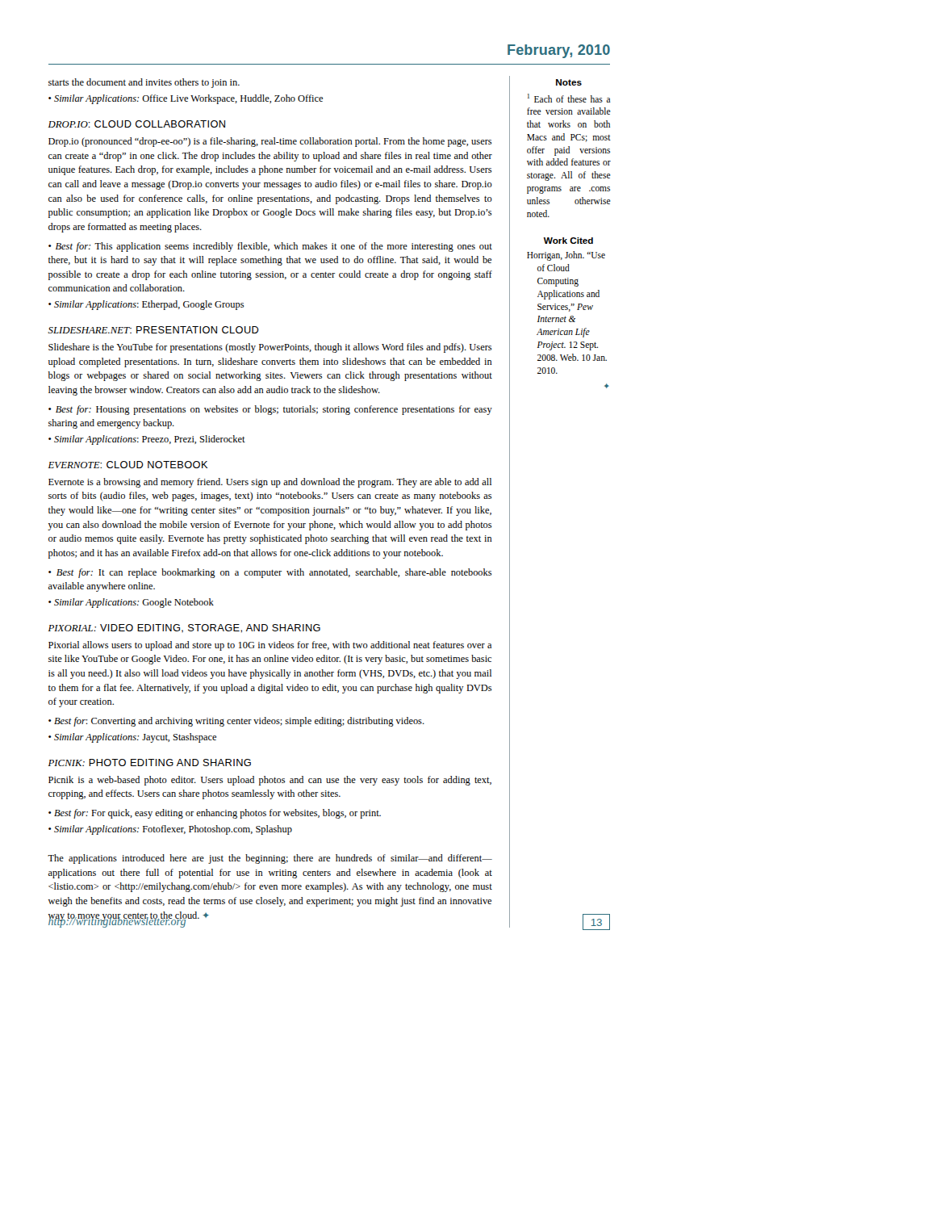February, 2010
starts the document and invites others to join in.
• Similar Applications: Office Live Workspace, Huddle, Zoho Office
Drop.io: Cloud Collaboration
Drop.io (pronounced “drop-ee-oo”) is a file-sharing, real-time collaboration portal. From the home page, users can create a “drop” in one click. The drop includes the ability to upload and share files in real time and other unique features. Each drop, for example, includes a phone number for voicemail and an e-mail address. Users can call and leave a message (Drop.io converts your messages to audio files) or e-mail files to share. Drop.io can also be used for conference calls, for online presentations, and podcasting. Drops lend themselves to public consumption; an application like Dropbox or Google Docs will make sharing files easy, but Drop.io’s drops are formatted as meeting places.
• Best for: This application seems incredibly flexible, which makes it one of the more interesting ones out there, but it is hard to say that it will replace something that we used to do offline. That said, it would be possible to create a drop for each online tutoring session, or a center could create a drop for ongoing staff communication and collaboration.
• Similar Applications: Etherpad, Google Groups
Slideshare.net: Presentation Cloud
Slideshare is the YouTube for presentations (mostly PowerPoints, though it allows Word files and pdfs). Users upload completed presentations. In turn, slideshare converts them into slideshows that can be embedded in blogs or webpages or shared on social networking sites. Viewers can click through presentations without leaving the browser window. Creators can also add an audio track to the slideshow.
• Best for: Housing presentations on websites or blogs; tutorials; storing conference presentations for easy sharing and emergency backup.
• Similar Applications: Preezo, Prezi, Sliderocket
Evernote: Cloud Notebook
Evernote is a browsing and memory friend. Users sign up and download the program. They are able to add all sorts of bits (audio files, web pages, images, text) into “notebooks.” Users can create as many notebooks as they would like—one for “writing center sites” or “composition journals” or “to buy,” whatever. If you like, you can also download the mobile version of Evernote for your phone, which would allow you to add photos or audio memos quite easily. Evernote has pretty sophisticated photo searching that will even read the text in photos; and it has an available Firefox add-on that allows for one-click additions to your notebook.
• Best for: It can replace bookmarking on a computer with annotated, searchable, share-able notebooks available anywhere online.
• Similar Applications: Google Notebook
Pixorial: Video Editing, Storage, and Sharing
Pixorial allows users to upload and store up to 10G in videos for free, with two additional neat features over a site like YouTube or Google Video. For one, it has an online video editor. (It is very basic, but sometimes basic is all you need.) It also will load videos you have physically in another form (VHS, DVDs, etc.) that you mail to them for a flat fee. Alternatively, if you upload a digital video to edit, you can purchase high quality DVDs of your creation.
• Best for: Converting and archiving writing center videos; simple editing; distributing videos.
• Similar Applications: Jaycut, Stashspace
Picnik: Photo Editing and Sharing
Picnik is a web-based photo editor. Users upload photos and can use the very easy tools for adding text, cropping, and effects. Users can share photos seamlessly with other sites.
• Best for: For quick, easy editing or enhancing photos for websites, blogs, or print.
• Similar Applications: Fotoflexer, Photoshop.com, Splashup
The applications introduced here are just the beginning; there are hundreds of similar—and different—applications out there full of potential for use in writing centers and elsewhere in academia (look at <listio.com> or <http://emilychang.com/ehub/> for even more examples). As with any technology, one must weigh the benefits and costs, read the terms of use closely, and experiment; you might just find an innovative way to move your center to the cloud. ✦
Notes
1 Each of these has a free version available that works on both Macs and PCs; most offer paid versions with added features or storage. All of these programs are .coms unless otherwise noted.
Work Cited
Horrigan, John. “Use of Cloud Computing Applications and Services,” Pew Internet & American Life Project. 12 Sept. 2008. Web. 10 Jan. 2010.
✦
http://writinglabnewsletter.org
13